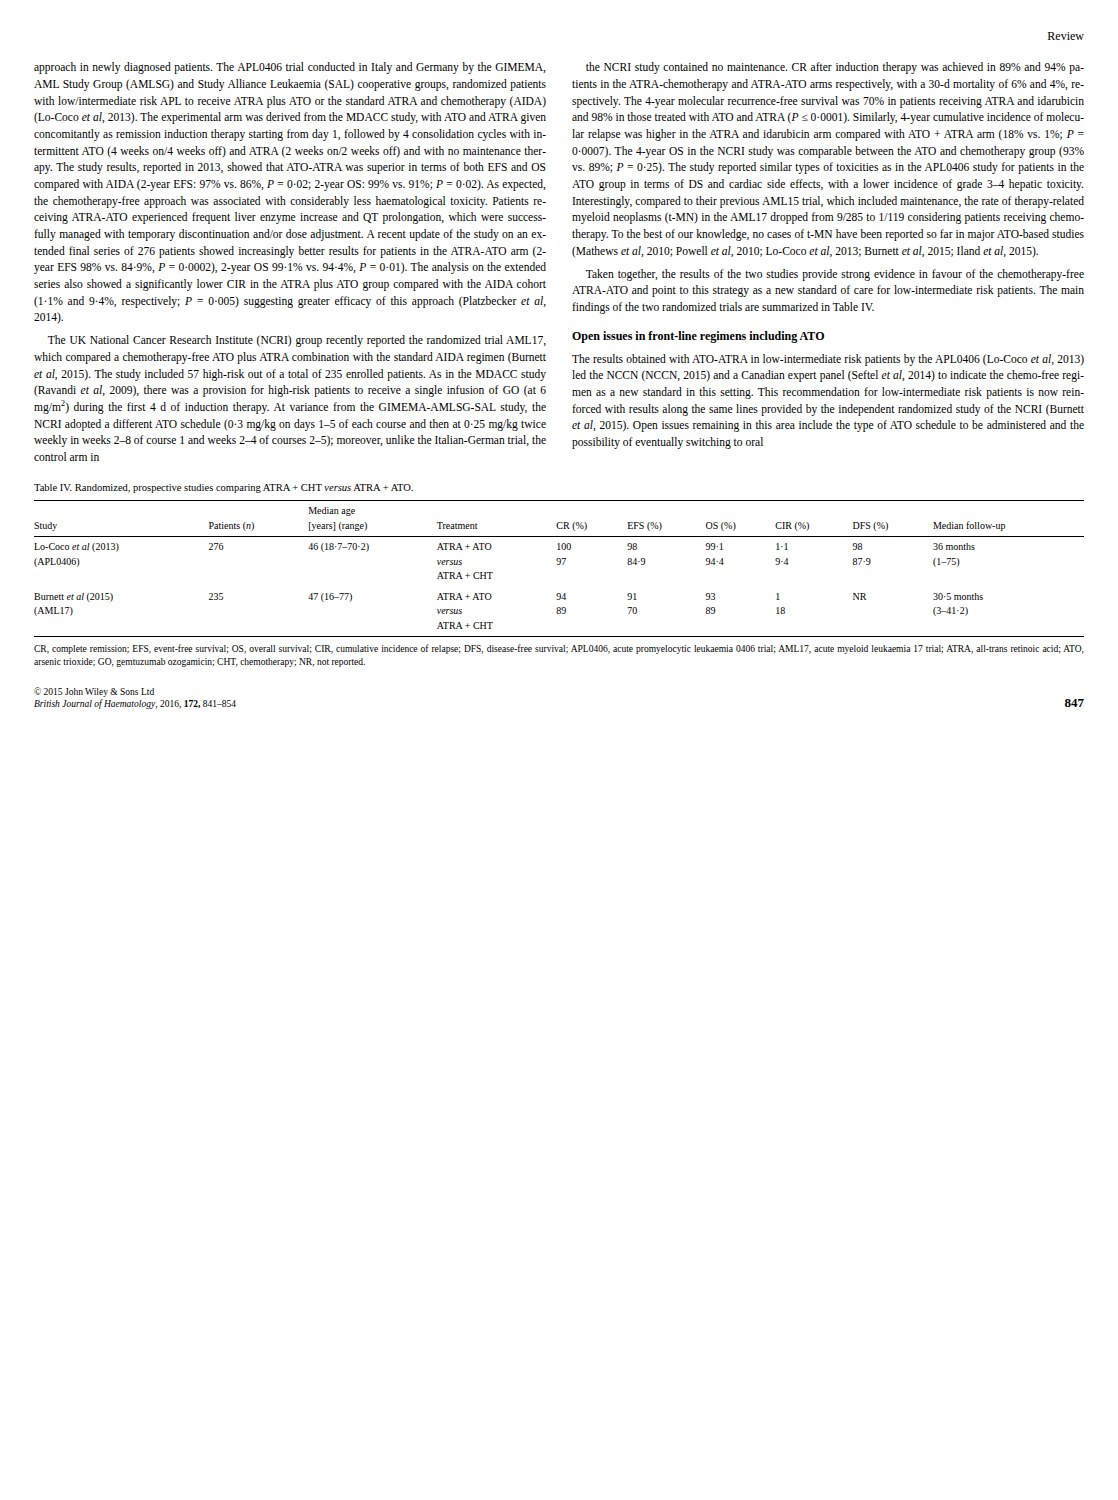Review
approach in newly diagnosed patients. The APL0406 trial conducted in Italy and Germany by the GIMEMA, AML Study Group (AMLSG) and Study Alliance Leukaemia (SAL) cooperative groups, randomized patients with low/intermediate risk APL to receive ATRA plus ATO or the standard ATRA and chemotherapy (AIDA) (Lo-Coco et al, 2013). The experimental arm was derived from the MDACC study, with ATO and ATRA given concomitantly as remission induction therapy starting from day 1, followed by 4 consolidation cycles with intermittent ATO (4 weeks on/4 weeks off) and ATRA (2 weeks on/2 weeks off) and with no maintenance therapy. The study results, reported in 2013, showed that ATO-ATRA was superior in terms of both EFS and OS compared with AIDA (2-year EFS: 97% vs. 86%, P = 0·02; 2-year OS: 99% vs. 91%; P = 0·02). As expected, the chemotherapy-free approach was associated with considerably less haematological toxicity. Patients receiving ATRA-ATO experienced frequent liver enzyme increase and QT prolongation, which were successfully managed with temporary discontinuation and/or dose adjustment. A recent update of the study on an extended final series of 276 patients showed increasingly better results for patients in the ATRA-ATO arm (2-year EFS 98% vs. 84·9%, P = 0·0002), 2-year OS 99·1% vs. 94·4%, P = 0·01). The analysis on the extended series also showed a significantly lower CIR in the ATRA plus ATO group compared with the AIDA cohort (1·1% and 9·4%, respectively; P = 0·005) suggesting greater efficacy of this approach (Platzbecker et al, 2014).
The UK National Cancer Research Institute (NCRI) group recently reported the randomized trial AML17, which compared a chemotherapy-free ATO plus ATRA combination with the standard AIDA regimen (Burnett et al, 2015). The study included 57 high-risk out of a total of 235 enrolled patients. As in the MDACC study (Ravandi et al, 2009), there was a provision for high-risk patients to receive a single infusion of GO (at 6 mg/m2) during the first 4 d of induction therapy. At variance from the GIMEMA-AMLSG-SAL study, the NCRI adopted a different ATO schedule (0·3 mg/kg on days 1–5 of each course and then at 0·25 mg/kg twice weekly in weeks 2–8 of course 1 and weeks 2–4 of courses 2–5); moreover, unlike the Italian-German trial, the control arm in
the NCRI study contained no maintenance. CR after induction therapy was achieved in 89% and 94% patients in the ATRA-chemotherapy and ATRA-ATO arms respectively, with a 30-d mortality of 6% and 4%, respectively. The 4-year molecular recurrence-free survival was 70% in patients receiving ATRA and idarubicin and 98% in those treated with ATO and ATRA (P ≤ 0·0001). Similarly, 4-year cumulative incidence of molecular relapse was higher in the ATRA and idarubicin arm compared with ATO + ATRA arm (18% vs. 1%; P = 0·0007). The 4-year OS in the NCRI study was comparable between the ATO and chemotherapy group (93% vs. 89%; P = 0·25). The study reported similar types of toxicities as in the APL0406 study for patients in the ATO group in terms of DS and cardiac side effects, with a lower incidence of grade 3–4 hepatic toxicity. Interestingly, compared to their previous AML15 trial, which included maintenance, the rate of therapy-related myeloid neoplasms (t-MN) in the AML17 dropped from 9/285 to 1/119 considering patients receiving chemotherapy. To the best of our knowledge, no cases of t-MN have been reported so far in major ATO-based studies (Mathews et al, 2010; Powell et al, 2010; Lo-Coco et al, 2013; Burnett et al, 2015; Iland et al, 2015).
Taken together, the results of the two studies provide strong evidence in favour of the chemotherapy-free ATRA-ATO and point to this strategy as a new standard of care for low-intermediate risk patients. The main findings of the two randomized trials are summarized in Table IV.
Open issues in front-line regimens including ATO
The results obtained with ATO-ATRA in low-intermediate risk patients by the APL0406 (Lo-Coco et al, 2013) led the NCCN (NCCN, 2015) and a Canadian expert panel (Seftel et al, 2014) to indicate the chemo-free regimen as a new standard in this setting. This recommendation for low-intermediate risk patients is now reinforced with results along the same lines provided by the independent randomized study of the NCRI (Burnett et al, 2015). Open issues remaining in this area include the type of ATO schedule to be administered and the possibility of eventually switching to oral
Table IV. Randomized, prospective studies comparing ATRA + CHT versus ATRA + ATO.
| Study | Patients ( n ) | Median age [years] (range) | Treatment | CR (%) | EFS (%) | OS (%) | CIR (%) | DFS (%) | Median follow-up |
| --- | --- | --- | --- | --- | --- | --- | --- | --- | --- |
| Lo-Coco et al (2013) (APL0406) | 276 | 46 (18·7–70·2) | ATRA + ATO versus ATRA + CHT | 100 97 | 98 84·9 | 99·1 94·4 | 1·1 9·4 | 98 87·9 | 36 months (1–75) |
| Burnett et al (2015) (AML17) | 235 | 47 (16–77) | ATRA + ATO versus ATRA + CHT | 94 89 | 91 70 | 93 89 | 1 18 | NR | 30·5 months (3–41·2) |
CR, complete remission; EFS, event-free survival; OS, overall survival; CIR, cumulative incidence of relapse; DFS, disease-free survival; APL0406, acute promyelocytic leukaemia 0406 trial; AML17, acute myeloid leukaemia 17 trial; ATRA, all-trans retinoic acid; ATO, arsenic trioxide; GO, gemtuzumab ozogamicin; CHT, chemotherapy; NR, not reported.
© 2015 John Wiley & Sons Ltd
British Journal of Haematology, 2016, 172, 841–854
847